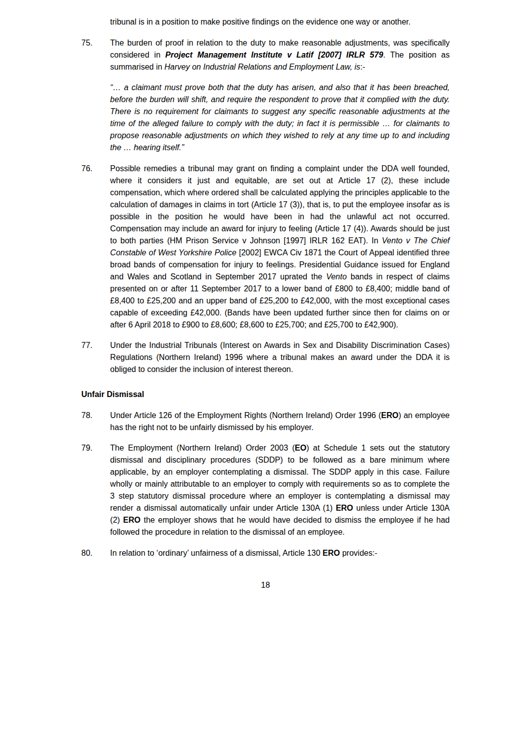tribunal is in a position to make positive findings on the evidence one way or another.
75.
The burden of proof in relation to the duty to make reasonable adjustments, was specifically considered in Project Management Institute v Latif [2007] IRLR 579. The position as summarised in Harvey on Industrial Relations and Employment Law, is:-
“… a claimant must prove both that the duty has arisen, and also that it has been breached, before the burden will shift, and require the respondent to prove that it complied with the duty. There is no requirement for claimants to suggest any specific reasonable adjustments at the time of the alleged failure to comply with the duty; in fact it is permissible … for claimants to propose reasonable adjustments on which they wished to rely at any time up to and including the … hearing itself.”
76.
Possible remedies a tribunal may grant on finding a complaint under the DDA well founded, where it considers it just and equitable, are set out at Article 17 (2), these include compensation, which where ordered shall be calculated applying the principles applicable to the calculation of damages in claims in tort (Article 17 (3)), that is, to put the employee insofar as is possible in the position he would have been in had the unlawful act not occurred. Compensation may include an award for injury to feeling (Article 17 (4)). Awards should be just to both parties (HM Prison Service v Johnson [1997] IRLR 162 EAT). In Vento v The Chief Constable of West Yorkshire Police [2002] EWCA Civ 1871 the Court of Appeal identified three broad bands of compensation for injury to feelings. Presidential Guidance issued for England and Wales and Scotland in September 2017 uprated the Vento bands in respect of claims presented on or after 11 September 2017 to a lower band of £800 to £8,400; middle band of £8,400 to £25,200 and an upper band of £25,200 to £42,000, with the most exceptional cases capable of exceeding £42,000. (Bands have been updated further since then for claims on or after 6 April 2018 to £900 to £8,600; £8,600 to £25,700; and £25,700 to £42,900).
77.
Under the Industrial Tribunals (Interest on Awards in Sex and Disability Discrimination Cases) Regulations (Northern Ireland) 1996 where a tribunal makes an award under the DDA it is obliged to consider the inclusion of interest thereon.
Unfair Dismissal
78.
Under Article 126 of the Employment Rights (Northern Ireland) Order 1996 (ERO) an employee has the right not to be unfairly dismissed by his employer.
79.
The Employment (Northern Ireland) Order 2003 (EO) at Schedule 1 sets out the statutory dismissal and disciplinary procedures (SDDP) to be followed as a bare minimum where applicable, by an employer contemplating a dismissal. The SDDP apply in this case. Failure wholly or mainly attributable to an employer to comply with requirements so as to complete the 3 step statutory dismissal procedure where an employer is contemplating a dismissal may render a dismissal automatically unfair under Article 130A (1) ERO unless under Article 130A (2) ERO the employer shows that he would have decided to dismiss the employee if he had followed the procedure in relation to the dismissal of an employee.
80.
In relation to ‘ordinary’ unfairness of a dismissal, Article 130 ERO provides:-
18